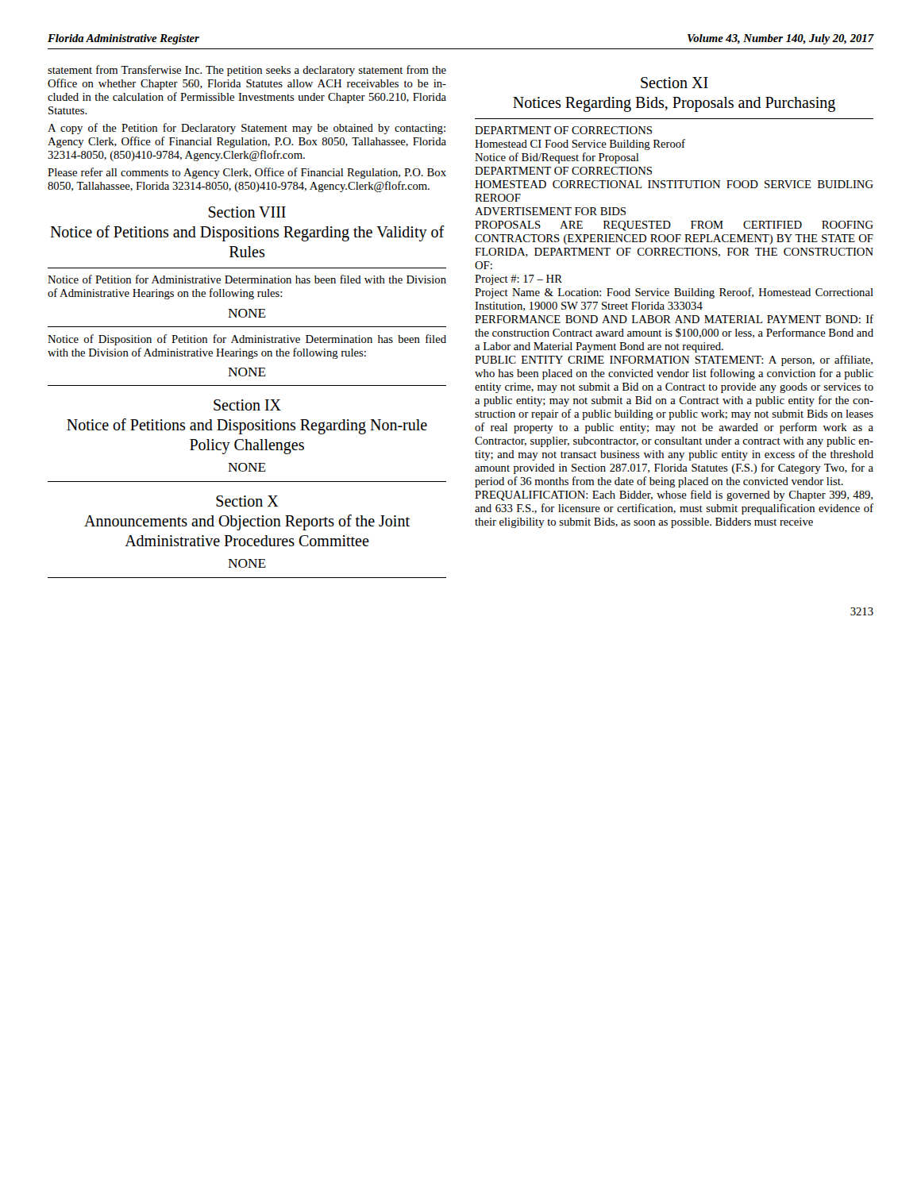Florida Administrative Register Volume 43, Number 140, July 20, 2017
statement from Transferwise Inc. The petition seeks a declaratory statement from the Office on whether Chapter 560, Florida Statutes allow ACH receivables to be included in the calculation of Permissible Investments under Chapter 560.210, Florida Statutes.
A copy of the Petition for Declaratory Statement may be obtained by contacting: Agency Clerk, Office of Financial Regulation, P.O. Box 8050, Tallahassee, Florida 32314-8050, (850)410-9784, Agency.Clerk@flofr.com.
Please refer all comments to Agency Clerk, Office of Financial Regulation, P.O. Box 8050, Tallahassee, Florida 32314-8050, (850)410-9784, Agency.Clerk@flofr.com.
Section VIIINotice of Petitions and Dispositions Regarding the Validity of Rules
Notice of Petition for Administrative Determination has been filed with the Division of Administrative Hearings on the following rules:
NONE
Notice of Disposition of Petition for Administrative Determination has been filed with the Division of Administrative Hearings on the following rules:
NONE
Section IXNotice of Petitions and Dispositions Regarding Non-rule Policy Challenges
NONE
Section XAnnouncements and Objection Reports of the Joint Administrative Procedures Committee
NONE
Section XINotices Regarding Bids, Proposals and Purchasing
DEPARTMENT OF CORRECTIONS
Homestead CI Food Service Building Reroof
Notice of Bid/Request for Proposal
DEPARTMENT OF CORRECTIONS
HOMESTEAD CORRECTIONAL INSTITUTION FOOD SERVICE BUIDLING REROOF
ADVERTISEMENT FOR BIDS
PROPOSALS ARE REQUESTED FROM CERTIFIED ROOFING CONTRACTORS (EXPERIENCED ROOF REPLACEMENT) BY THE STATE OF FLORIDA, DEPARTMENT OF CORRECTIONS, FOR THE CONSTRUCTION OF:
Project #: 17 – HR
Project Name & Location: Food Service Building Reroof, Homestead Correctional Institution, 19000 SW 377 Street Florida 333034
PERFORMANCE BOND AND LABOR AND MATERIAL PAYMENT BOND: If the construction Contract award amount is $100,000 or less, a Performance Bond and a Labor and Material Payment Bond are not required.
PUBLIC ENTITY CRIME INFORMATION STATEMENT: A person, or affiliate, who has been placed on the convicted vendor list following a conviction for a public entity crime, may not submit a Bid on a Contract to provide any goods or services to a public entity; may not submit a Bid on a Contract with a public entity for the construction or repair of a public building or public work; may not submit Bids on leases of real property to a public entity; may not be awarded or perform work as a Contractor, supplier, subcontractor, or consultant under a contract with any public entity; and may not transact business with any public entity in excess of the threshold amount provided in Section 287.017, Florida Statutes (F.S.) for Category Two, for a period of 36 months from the date of being placed on the convicted vendor list.
PREQUALIFICATION: Each Bidder, whose field is governed by Chapter 399, 489, and 633 F.S., for licensure or certification, must submit prequalification evidence of their eligibility to submit Bids, as soon as possible. Bidders must receive
3213